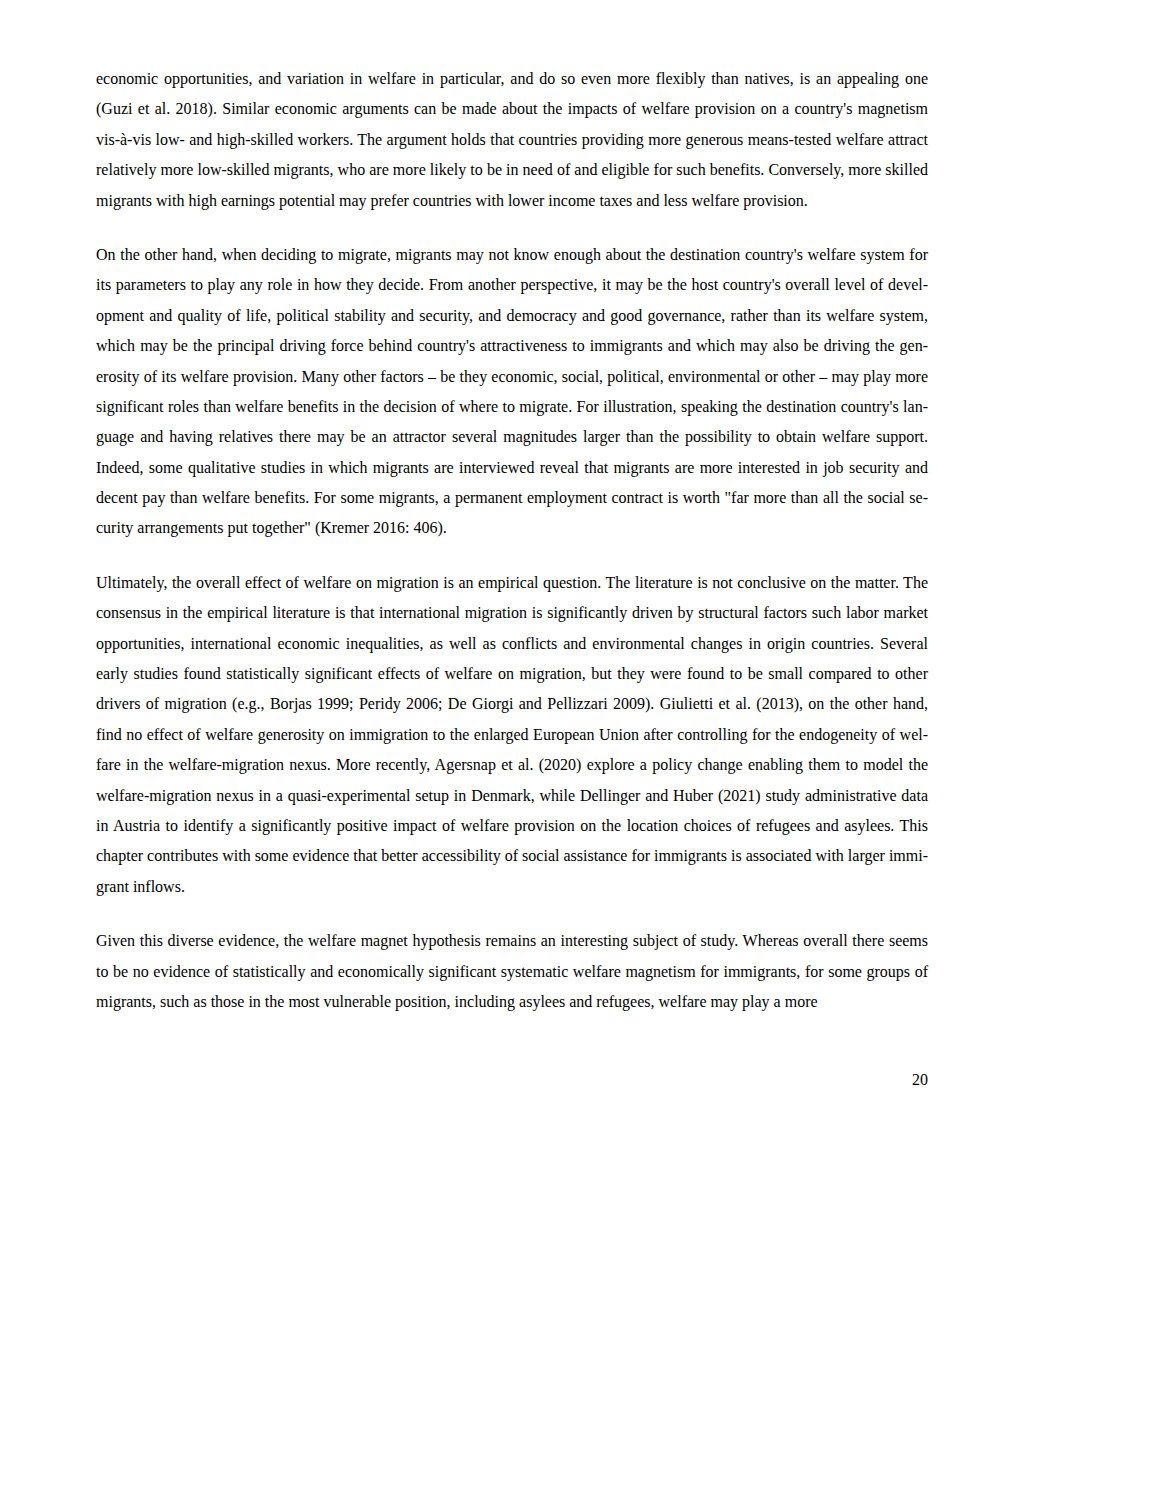economic opportunities, and variation in welfare in particular, and do so even more flexibly than natives, is an appealing one (Guzi et al. 2018). Similar economic arguments can be made about the impacts of welfare provision on a country's magnetism vis-à-vis low- and high-skilled workers. The argument holds that countries providing more generous means-tested welfare attract relatively more low-skilled migrants, who are more likely to be in need of and eligible for such benefits. Conversely, more skilled migrants with high earnings potential may prefer countries with lower income taxes and less welfare provision.
On the other hand, when deciding to migrate, migrants may not know enough about the destination country's welfare system for its parameters to play any role in how they decide. From another perspective, it may be the host country's overall level of development and quality of life, political stability and security, and democracy and good governance, rather than its welfare system, which may be the principal driving force behind country's attractiveness to immigrants and which may also be driving the generosity of its welfare provision. Many other factors – be they economic, social, political, environmental or other – may play more significant roles than welfare benefits in the decision of where to migrate. For illustration, speaking the destination country's language and having relatives there may be an attractor several magnitudes larger than the possibility to obtain welfare support. Indeed, some qualitative studies in which migrants are interviewed reveal that migrants are more interested in job security and decent pay than welfare benefits. For some migrants, a permanent employment contract is worth "far more than all the social security arrangements put together" (Kremer 2016: 406).
Ultimately, the overall effect of welfare on migration is an empirical question. The literature is not conclusive on the matter. The consensus in the empirical literature is that international migration is significantly driven by structural factors such labor market opportunities, international economic inequalities, as well as conflicts and environmental changes in origin countries. Several early studies found statistically significant effects of welfare on migration, but they were found to be small compared to other drivers of migration (e.g., Borjas 1999; Peridy 2006; De Giorgi and Pellizzari 2009). Giulietti et al. (2013), on the other hand, find no effect of welfare generosity on immigration to the enlarged European Union after controlling for the endogeneity of welfare in the welfare-migration nexus. More recently, Agersnap et al. (2020) explore a policy change enabling them to model the welfare-migration nexus in a quasi-experimental setup in Denmark, while Dellinger and Huber (2021) study administrative data in Austria to identify a significantly positive impact of welfare provision on the location choices of refugees and asylees. This chapter contributes with some evidence that better accessibility of social assistance for immigrants is associated with larger immigrant inflows.
Given this diverse evidence, the welfare magnet hypothesis remains an interesting subject of study. Whereas overall there seems to be no evidence of statistically and economically significant systematic welfare magnetism for immigrants, for some groups of migrants, such as those in the most vulnerable position, including asylees and refugees, welfare may play a more
20